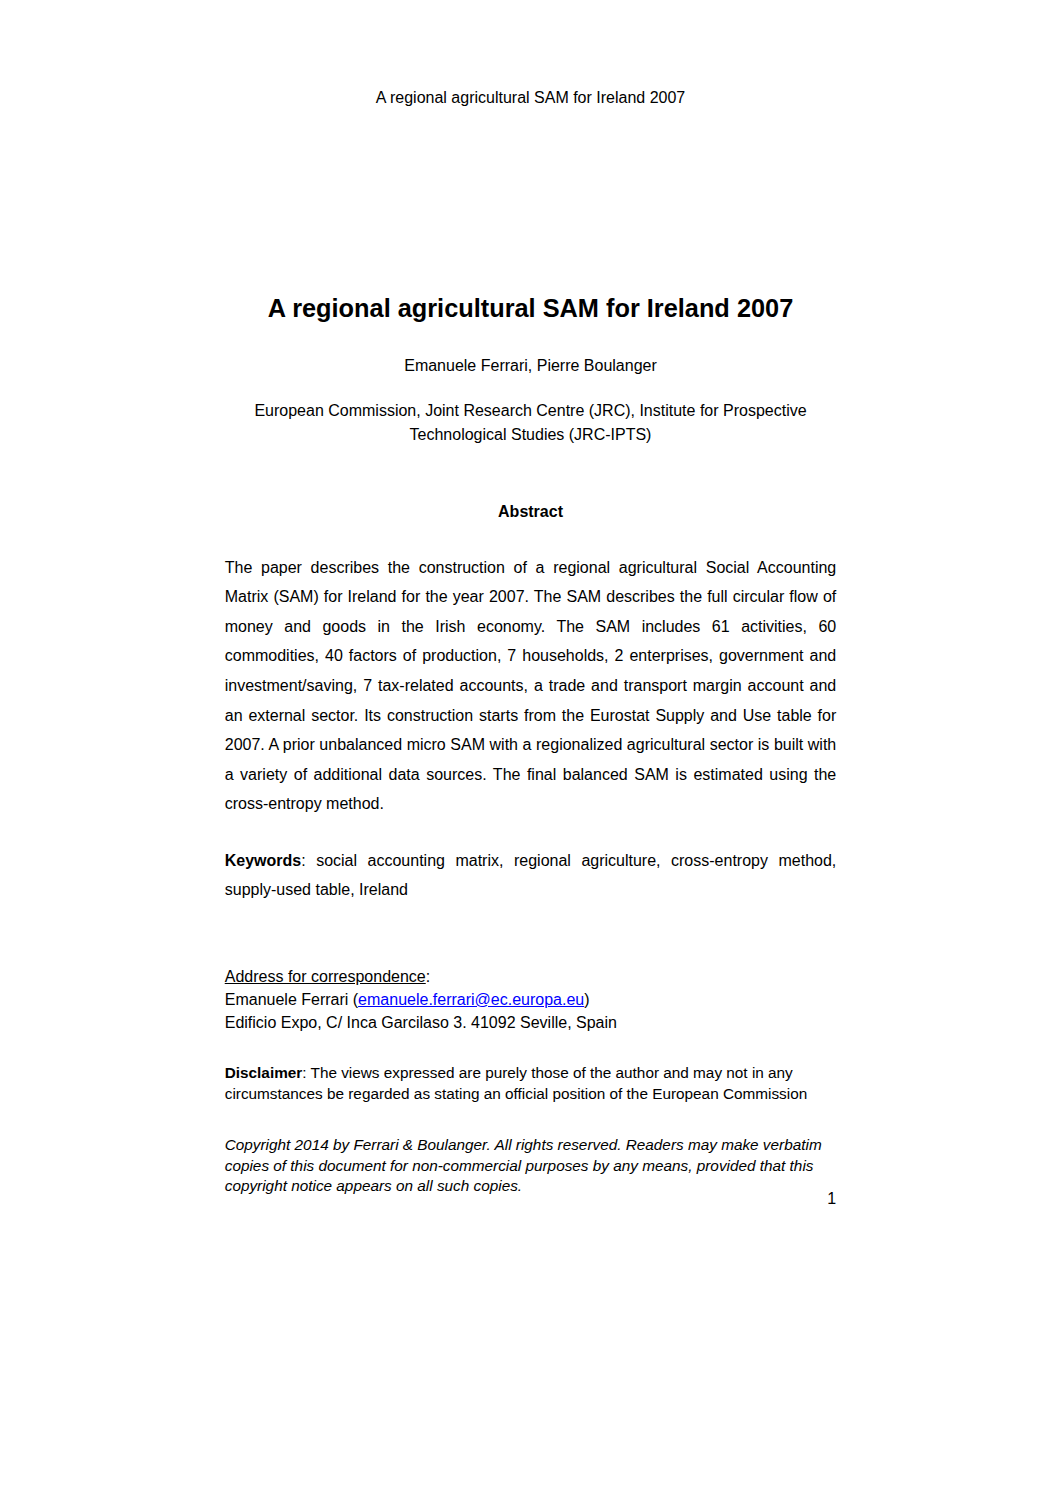A regional agricultural SAM for Ireland 2007
A regional agricultural SAM for Ireland 2007
Emanuele Ferrari, Pierre Boulanger
European Commission, Joint Research Centre (JRC), Institute for Prospective Technological Studies (JRC-IPTS)
Abstract
The paper describes the construction of a regional agricultural Social Accounting Matrix (SAM) for Ireland for the year 2007. The SAM describes the full circular flow of money and goods in the Irish economy. The SAM includes 61 activities, 60 commodities, 40 factors of production, 7 households, 2 enterprises, government and investment/saving, 7 tax-related accounts, a trade and transport margin account and an external sector. Its construction starts from the Eurostat Supply and Use table for 2007. A prior unbalanced micro SAM with a regionalized agricultural sector is built with a variety of additional data sources. The final balanced SAM is estimated using the cross-entropy method.
Keywords: social accounting matrix, regional agriculture, cross-entropy method, supply-used table, Ireland
Address for correspondence:
Emanuele Ferrari (emanuele.ferrari@ec.europa.eu)
Edificio Expo, C/ Inca Garcilaso 3. 41092 Seville, Spain
Disclaimer: The views expressed are purely those of the author and may not in any circumstances be regarded as stating an official position of the European Commission
Copyright 2014 by Ferrari & Boulanger. All rights reserved. Readers may make verbatim copies of this document for non-commercial purposes by any means, provided that this copyright notice appears on all such copies.
1